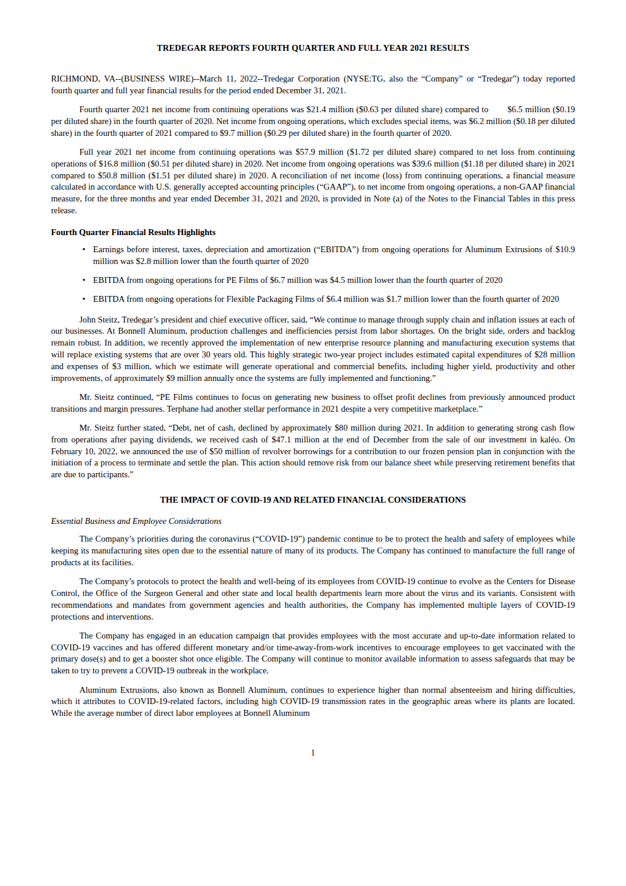TREDEGAR REPORTS FOURTH QUARTER AND FULL YEAR 2021 RESULTS
RICHMOND, VA--(BUSINESS WIRE)--March 11, 2022--Tredegar Corporation (NYSE:TG, also the “Company” or “Tredegar”) today reported fourth quarter and full year financial results for the period ended December 31, 2021.
Fourth quarter 2021 net income from continuing operations was $21.4 million ($0.63 per diluted share) compared to $6.5 million ($0.19 per diluted share) in the fourth quarter of 2020. Net income from ongoing operations, which excludes special items, was $6.2 million ($0.18 per diluted share) in the fourth quarter of 2021 compared to $9.7 million ($0.29 per diluted share) in the fourth quarter of 2020.
Full year 2021 net income from continuing operations was $57.9 million ($1.72 per diluted share) compared to net loss from continuing operations of $16.8 million ($0.51 per diluted share) in 2020. Net income from ongoing operations was $39.6 million ($1.18 per diluted share) in 2021 compared to $50.8 million ($1.51 per diluted share) in 2020. A reconciliation of net income (loss) from continuing operations, a financial measure calculated in accordance with U.S. generally accepted accounting principles (“GAAP”), to net income from ongoing operations, a non-GAAP financial measure, for the three months and year ended December 31, 2021 and 2020, is provided in Note (a) of the Notes to the Financial Tables in this press release.
Fourth Quarter Financial Results Highlights
Earnings before interest, taxes, depreciation and amortization (“EBITDA”) from ongoing operations for Aluminum Extrusions of $10.9 million was $2.8 million lower than the fourth quarter of 2020
EBITDA from ongoing operations for PE Films of $6.7 million was $4.5 million lower than the fourth quarter of 2020
EBITDA from ongoing operations for Flexible Packaging Films of $6.4 million was $1.7 million lower than the fourth quarter of 2020
John Steitz, Tredegar’s president and chief executive officer, said, “We continue to manage through supply chain and inflation issues at each of our businesses. At Bonnell Aluminum, production challenges and inefficiencies persist from labor shortages. On the bright side, orders and backlog remain robust. In addition, we recently approved the implementation of new enterprise resource planning and manufacturing execution systems that will replace existing systems that are over 30 years old. This highly strategic two-year project includes estimated capital expenditures of $28 million and expenses of $3 million, which we estimate will generate operational and commercial benefits, including higher yield, productivity and other improvements, of approximately $9 million annually once the systems are fully implemented and functioning.”
Mr. Steitz continued, “PE Films continues to focus on generating new business to offset profit declines from previously announced product transitions and margin pressures. Terphane had another stellar performance in 2021 despite a very competitive marketplace.”
Mr. Steitz further stated, “Debt, net of cash, declined by approximately $80 million during 2021. In addition to generating strong cash flow from operations after paying dividends, we received cash of $47.1 million at the end of December from the sale of our investment in kaléo. On February 10, 2022, we announced the use of $50 million of revolver borrowings for a contribution to our frozen pension plan in conjunction with the initiation of a process to terminate and settle the plan. This action should remove risk from our balance sheet while preserving retirement benefits that are due to participants.”
THE IMPACT OF COVID-19 AND RELATED FINANCIAL CONSIDERATIONS
Essential Business and Employee Considerations
The Company’s priorities during the coronavirus (“COVID-19”) pandemic continue to be to protect the health and safety of employees while keeping its manufacturing sites open due to the essential nature of many of its products. The Company has continued to manufacture the full range of products at its facilities.
The Company’s protocols to protect the health and well-being of its employees from COVID-19 continue to evolve as the Centers for Disease Control, the Office of the Surgeon General and other state and local health departments learn more about the virus and its variants. Consistent with recommendations and mandates from government agencies and health authorities, the Company has implemented multiple layers of COVID-19 protections and interventions.
The Company has engaged in an education campaign that provides employees with the most accurate and up-to-date information related to COVID-19 vaccines and has offered different monetary and/or time-away-from-work incentives to encourage employees to get vaccinated with the primary dose(s) and to get a booster shot once eligible. The Company will continue to monitor available information to assess safeguards that may be taken to try to prevent a COVID-19 outbreak in the workplace.
Aluminum Extrusions, also known as Bonnell Aluminum, continues to experience higher than normal absenteeism and hiring difficulties, which it attributes to COVID-19-related factors, including high COVID-19 transmission rates in the geographic areas where its plants are located. While the average number of direct labor employees at Bonnell Aluminum
1